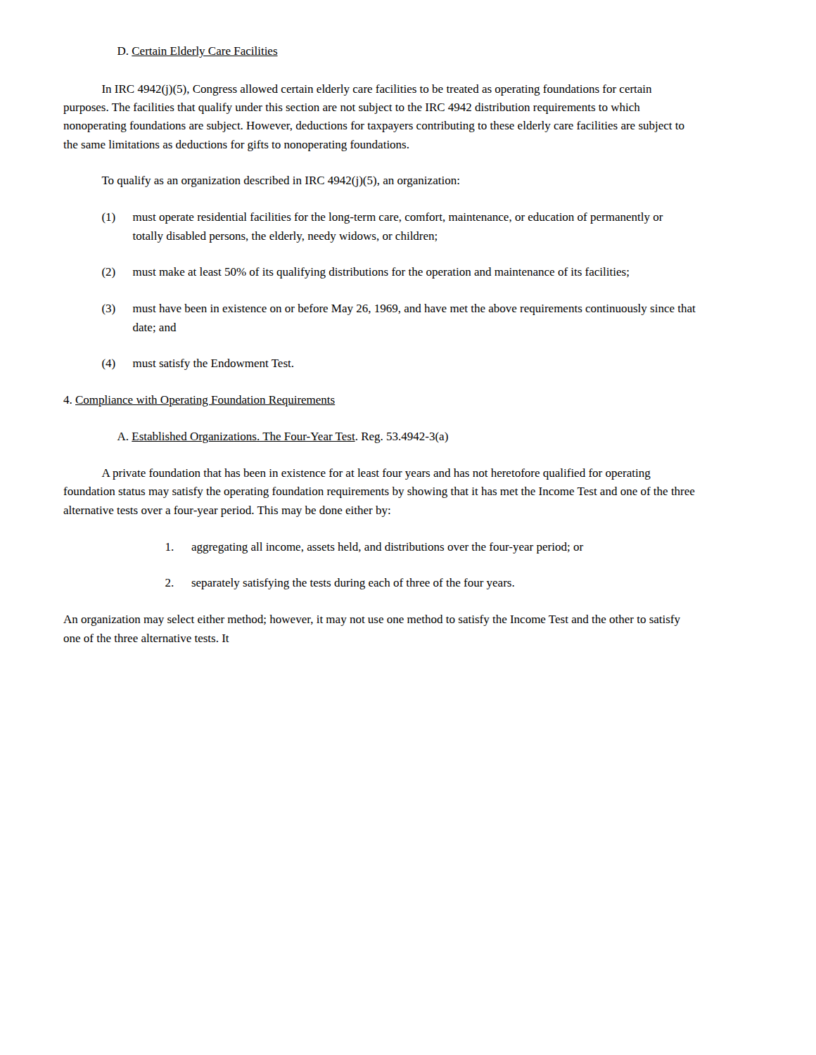D. Certain Elderly Care Facilities
In IRC 4942(j)(5), Congress allowed certain elderly care facilities to be treated as operating foundations for certain purposes. The facilities that qualify under this section are not subject to the IRC 4942 distribution requirements to which nonoperating foundations are subject. However, deductions for taxpayers contributing to these elderly care facilities are subject to the same limitations as deductions for gifts to nonoperating foundations.
To qualify as an organization described in IRC 4942(j)(5), an organization:
(1) must operate residential facilities for the long-term care, comfort, maintenance, or education of permanently or totally disabled persons, the elderly, needy widows, or children;
(2) must make at least 50% of its qualifying distributions for the operation and maintenance of its facilities;
(3) must have been in existence on or before May 26, 1969, and have met the above requirements continuously since that date; and
(4) must satisfy the Endowment Test.
4. Compliance with Operating Foundation Requirements
A. Established Organizations. The Four-Year Test. Reg. 53.4942-3(a)
A private foundation that has been in existence for at least four years and has not heretofore qualified for operating foundation status may satisfy the operating foundation requirements by showing that it has met the Income Test and one of the three alternative tests over a four-year period. This may be done either by:
1. aggregating all income, assets held, and distributions over the four-year period; or
2. separately satisfying the tests during each of three of the four years.
An organization may select either method; however, it may not use one method to satisfy the Income Test and the other to satisfy one of the three alternative tests. It